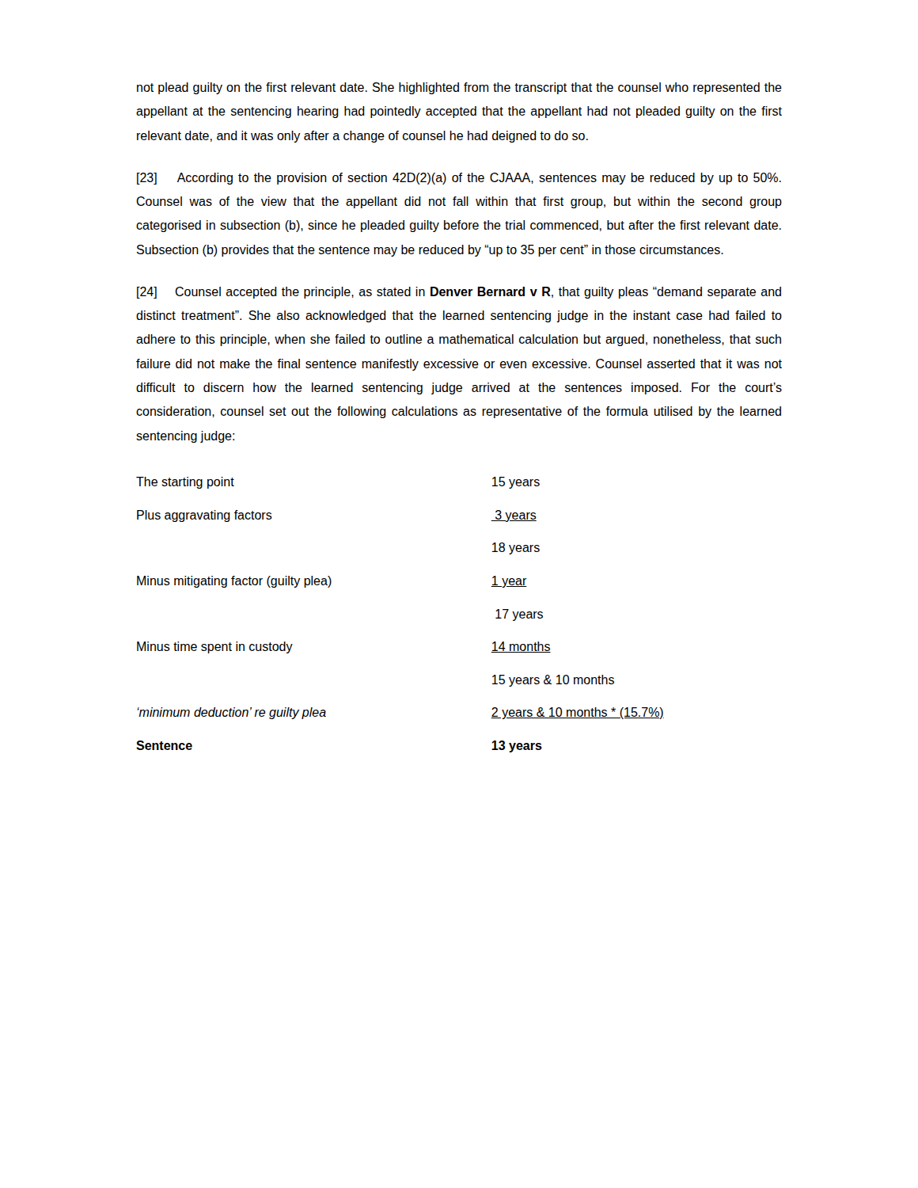not plead guilty on the first relevant date. She highlighted from the transcript that the counsel who represented the appellant at the sentencing hearing had pointedly accepted that the appellant had not pleaded guilty on the first relevant date, and it was only after a change of counsel he had deigned to do so.
[23] According to the provision of section 42D(2)(a) of the CJAAA, sentences may be reduced by up to 50%. Counsel was of the view that the appellant did not fall within that first group, but within the second group categorised in subsection (b), since he pleaded guilty before the trial commenced, but after the first relevant date. Subsection (b) provides that the sentence may be reduced by “up to 35 per cent” in those circumstances.
[24] Counsel accepted the principle, as stated in Denver Bernard v R, that guilty pleas “demand separate and distinct treatment”. She also acknowledged that the learned sentencing judge in the instant case had failed to adhere to this principle, when she failed to outline a mathematical calculation but argued, nonetheless, that such failure did not make the final sentence manifestly excessive or even excessive. Counsel asserted that it was not difficult to discern how the learned sentencing judge arrived at the sentences imposed. For the court’s consideration, counsel set out the following calculations as representative of the formula utilised by the learned sentencing judge:
| The starting point | 15 years |
| Plus aggravating factors | 3 years |
| | 18 years |
| Minus mitigating factor (guilty plea) | 1 year |
| | 17 years |
| Minus time spent in custody | 14 months |
| | 15 years & 10 months |
| ‘minimum deduction’ re guilty plea | 2 years & 10 months * (15.7%) |
| Sentence | 13 years |